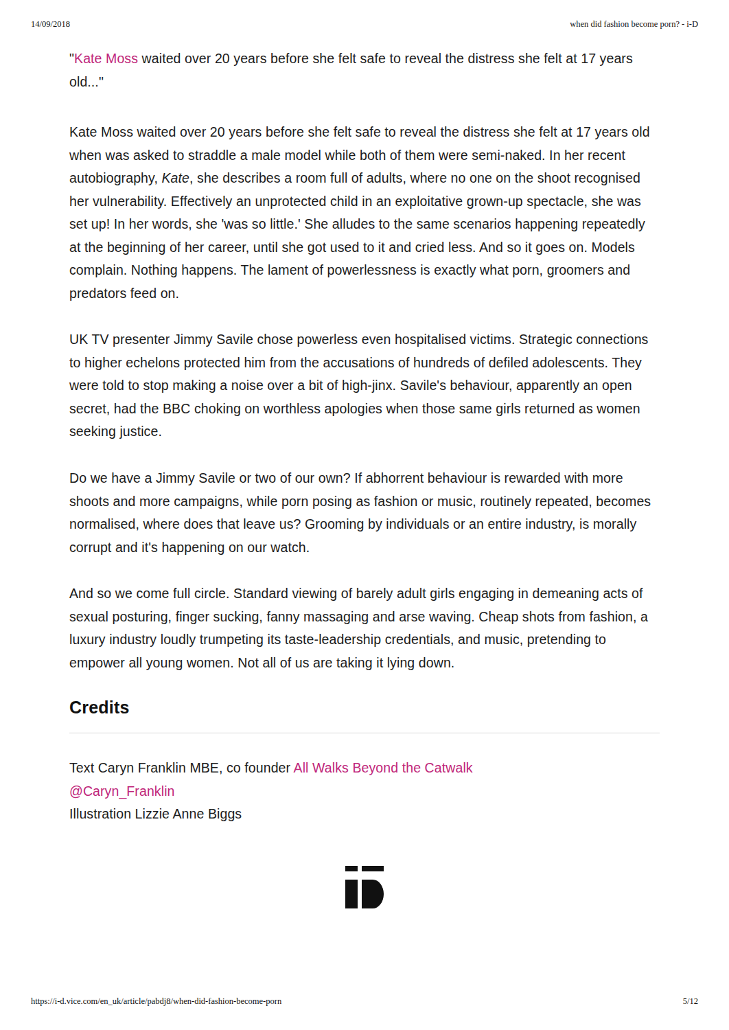14/09/2018 when did fashion become porn? - i-D
"Kate Moss waited over 20 years before she felt safe to reveal the distress she felt at 17 years old..."
Kate Moss waited over 20 years before she felt safe to reveal the distress she felt at 17 years old when was asked to straddle a male model while both of them were semi-naked. In her recent autobiography, Kate, she describes a room full of adults, where no one on the shoot recognised her vulnerability. Effectively an unprotected child in an exploitative grown-up spectacle, she was set up! In her words, she 'was so little.' She alludes to the same scenarios happening repeatedly at the beginning of her career, until she got used to it and cried less. And so it goes on. Models complain. Nothing happens. The lament of powerlessness is exactly what porn, groomers and predators feed on.
UK TV presenter Jimmy Savile chose powerless even hospitalised victims. Strategic connections to higher echelons protected him from the accusations of hundreds of defiled adolescents. They were told to stop making a noise over a bit of high-jinx. Savile's behaviour, apparently an open secret, had the BBC choking on worthless apologies when those same girls returned as women seeking justice.
Do we have a Jimmy Savile or two of our own? If abhorrent behaviour is rewarded with more shoots and more campaigns, while porn posing as fashion or music, routinely repeated, becomes normalised, where does that leave us? Grooming by individuals or an entire industry, is morally corrupt and it's happening on our watch.
And so we come full circle. Standard viewing of barely adult girls engaging in demeaning acts of sexual posturing, finger sucking, fanny massaging and arse waving. Cheap shots from fashion, a luxury industry loudly trumpeting its taste-leadership credentials, and music, pretending to empower all young women. Not all of us are taking it lying down.
Credits
Text Caryn Franklin MBE, co founder All Walks Beyond the Catwalk
@Caryn_Franklin
Illustration Lizzie Anne Biggs
https://i-d.vice.com/en_uk/article/pabdj8/when-did-fashion-become-porn 5/12